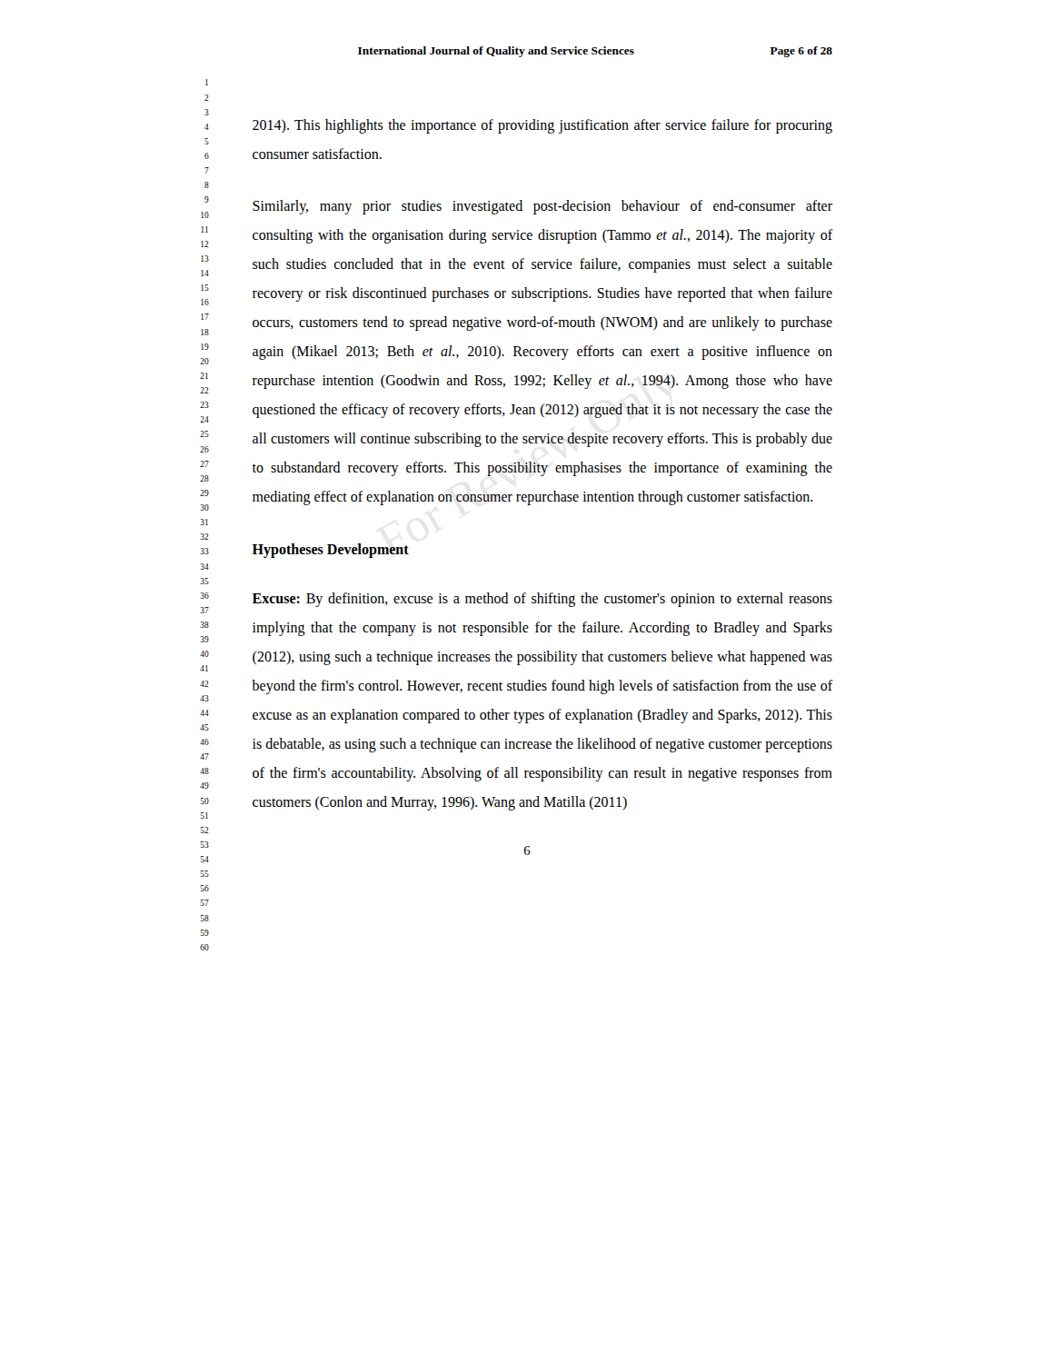International Journal of Quality and Service Sciences Page 6 of 28
1
2
3
4
5
6
7
8
9
10
11
12
13
14
15
16
17
18
19
20
21
22
23
24
25
26
27
28
29
30
31
32
33
34
35
36
37
38
39
40
41
42
43
44
45
46
47
48
49
50
51
52
53
54
55
56
57
58
59
60
For Review Only
2014). This highlights the importance of providing justification after service failure for procuring consumer satisfaction.
Similarly, many prior studies investigated post-decision behaviour of end-consumer after consulting with the organisation during service disruption (Tammo et al., 2014). The majority of such studies concluded that in the event of service failure, companies must select a suitable recovery or risk discontinued purchases or subscriptions. Studies have reported that when failure occurs, customers tend to spread negative word-of-mouth (NWOM) and are unlikely to purchase again (Mikael 2013; Beth et al., 2010). Recovery efforts can exert a positive influence on repurchase intention (Goodwin and Ross, 1992; Kelley et al., 1994). Among those who have questioned the efficacy of recovery efforts, Jean (2012) argued that it is not necessary the case the all customers will continue subscribing to the service despite recovery efforts. This is probably due to substandard recovery efforts. This possibility emphasises the importance of examining the mediating effect of explanation on consumer repurchase intention through customer satisfaction.
Hypotheses Development
Excuse: By definition, excuse is a method of shifting the customer's opinion to external reasons implying that the company is not responsible for the failure. According to Bradley and Sparks (2012), using such a technique increases the possibility that customers believe what happened was beyond the firm's control. However, recent studies found high levels of satisfaction from the use of excuse as an explanation compared to other types of explanation (Bradley and Sparks, 2012). This is debatable, as using such a technique can increase the likelihood of negative customer perceptions of the firm's accountability. Absolving of all responsibility can result in negative responses from customers (Conlon and Murray, 1996). Wang and Matilla (2011)
6